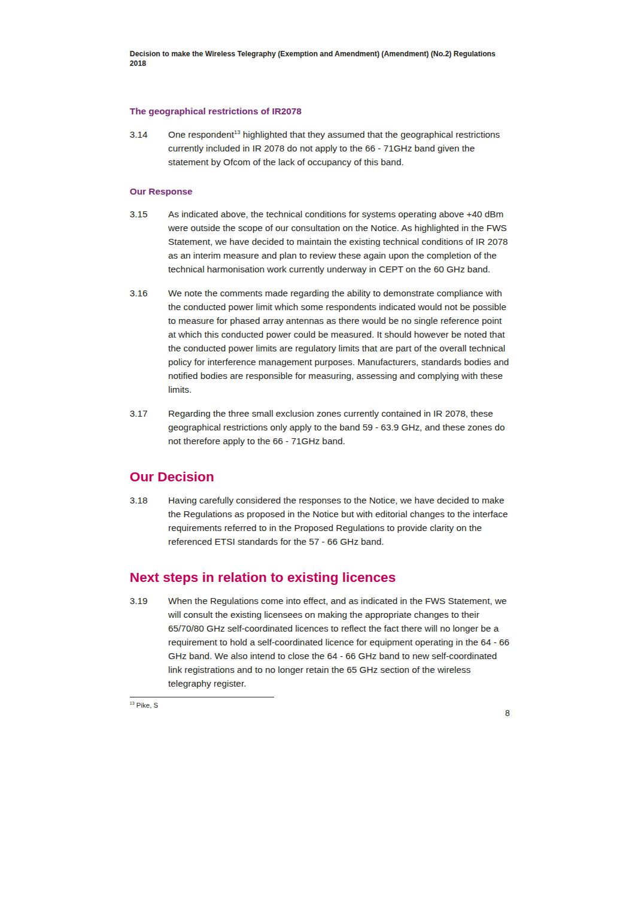Decision to make the Wireless Telegraphy (Exemption and Amendment) (Amendment) (No.2) Regulations 2018
The geographical restrictions of IR2078
3.14
One respondent13 highlighted that they assumed that the geographical restrictions currently included in IR 2078 do not apply to the 66 - 71GHz band given the statement by Ofcom of the lack of occupancy of this band.
Our Response
3.15
As indicated above, the technical conditions for systems operating above +40 dBm were outside the scope of our consultation on the Notice. As highlighted in the FWS Statement, we have decided to maintain the existing technical conditions of IR 2078 as an interim measure and plan to review these again upon the completion of the technical harmonisation work currently underway in CEPT on the 60 GHz band.
3.16
We note the comments made regarding the ability to demonstrate compliance with the conducted power limit which some respondents indicated would not be possible to measure for phased array antennas as there would be no single reference point at which this conducted power could be measured. It should however be noted that the conducted power limits are regulatory limits that are part of the overall technical policy for interference management purposes. Manufacturers, standards bodies and notified bodies are responsible for measuring, assessing and complying with these limits.
3.17
Regarding the three small exclusion zones currently contained in IR 2078, these geographical restrictions only apply to the band 59 - 63.9 GHz, and these zones do not therefore apply to the 66 - 71GHz band.
Our Decision
3.18
Having carefully considered the responses to the Notice, we have decided to make the Regulations as proposed in the Notice but with editorial changes to the interface requirements referred to in the Proposed Regulations to provide clarity on the referenced ETSI standards for the 57 - 66 GHz band.
Next steps in relation to existing licences
3.19
When the Regulations come into effect, and as indicated in the FWS Statement, we will consult the existing licensees on making the appropriate changes to their 65/70/80 GHz self-coordinated licences to reflect the fact there will no longer be a requirement to hold a self-coordinated licence for equipment operating in the 64 - 66 GHz band. We also intend to close the 64 - 66 GHz band to new self-coordinated link registrations and to no longer retain the 65 GHz section of the wireless telegraphy register.
13 Pike, S
8